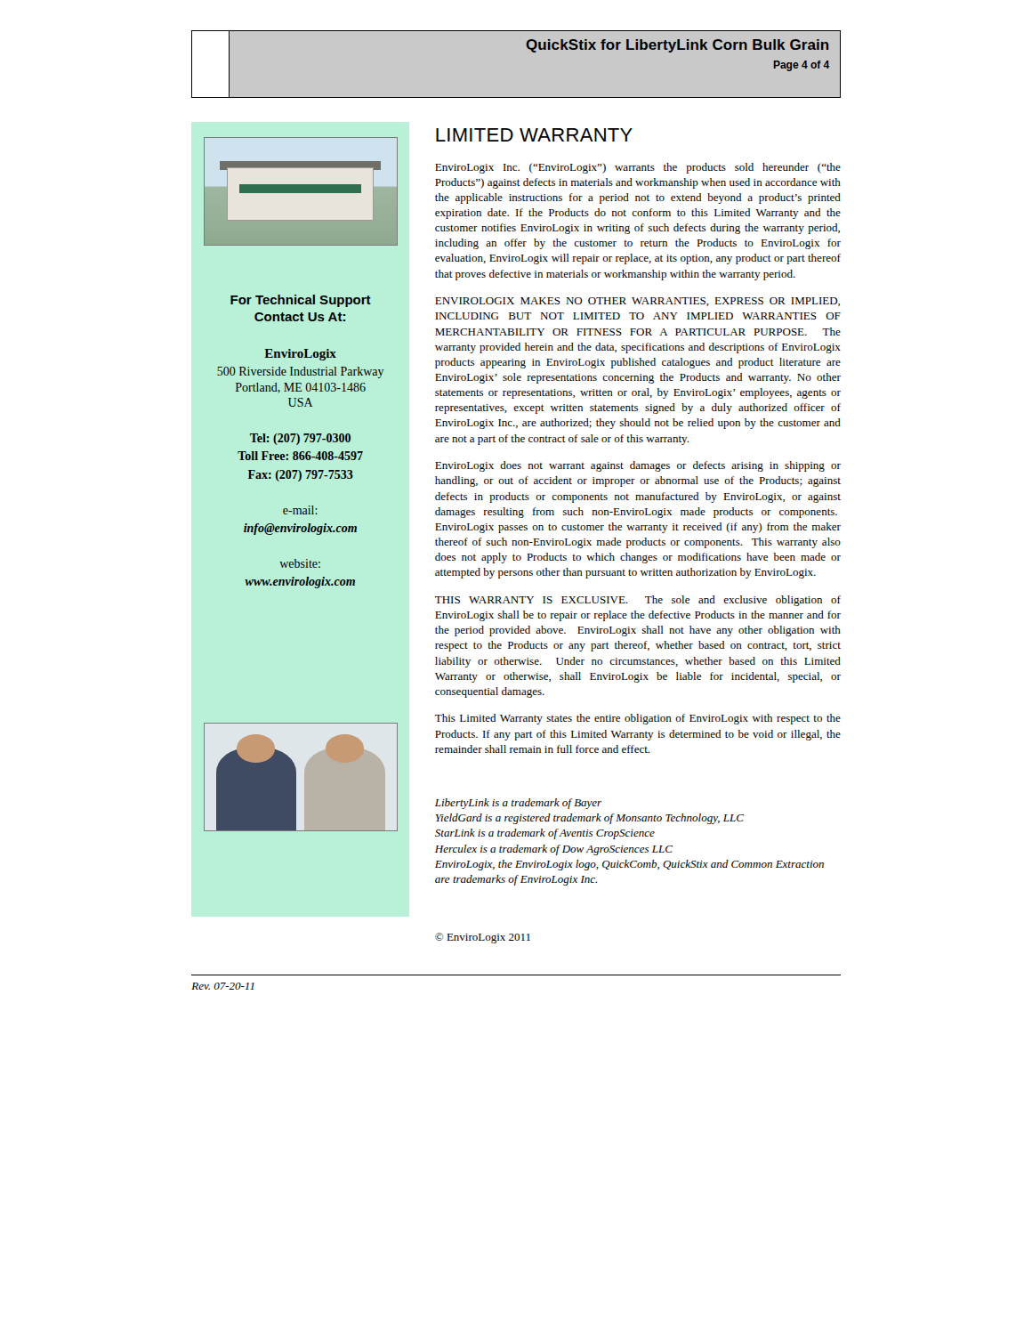QuickStix for LibertyLink Corn Bulk Grain
Page 4 of 4
For Technical Support
Contact Us At:
EnviroLogix
500 Riverside Industrial Parkway
Portland, ME 04103-1486
USA
Tel: (207) 797-0300
Toll Free: 866-408-4597
Fax: (207) 797-7533
e-mail:
info@envirologix.com
website:
www.envirologix.com
LIMITED WARRANTY
EnviroLogix Inc. (“EnviroLogix”) warrants the products sold hereunder (“the Products”) against defects in materials and workmanship when used in accordance with the applicable instructions for a period not to extend beyond a product’s printed expiration date. If the Products do not conform to this Limited Warranty and the customer notifies EnviroLogix in writing of such defects during the warranty period, including an offer by the customer to return the Products to EnviroLogix for evaluation, EnviroLogix will repair or replace, at its option, any product or part thereof that proves defective in materials or workmanship within the warranty period.
ENVIROLOGIX MAKES NO OTHER WARRANTIES, EXPRESS OR IMPLIED, INCLUDING BUT NOT LIMITED TO ANY IMPLIED WARRANTIES OF MERCHANTABILITY OR FITNESS FOR A PARTICULAR PURPOSE. The warranty provided herein and the data, specifications and descriptions of EnviroLogix products appearing in EnviroLogix published catalogues and product literature are EnviroLogix’ sole representations concerning the Products and warranty. No other statements or representations, written or oral, by EnviroLogix’ employees, agents or representatives, except written statements signed by a duly authorized officer of EnviroLogix Inc., are authorized; they should not be relied upon by the customer and are not a part of the contract of sale or of this warranty.
EnviroLogix does not warrant against damages or defects arising in shipping or handling, or out of accident or improper or abnormal use of the Products; against defects in products or components not manufactured by EnviroLogix, or against damages resulting from such non-EnviroLogix made products or components. EnviroLogix passes on to customer the warranty it received (if any) from the maker thereof of such non-EnviroLogix made products or components. This warranty also does not apply to Products to which changes or modifications have been made or attempted by persons other than pursuant to written authorization by EnviroLogix.
THIS WARRANTY IS EXCLUSIVE. The sole and exclusive obligation of EnviroLogix shall be to repair or replace the defective Products in the manner and for the period provided above. EnviroLogix shall not have any other obligation with respect to the Products or any part thereof, whether based on contract, tort, strict liability or otherwise. Under no circumstances, whether based on this Limited Warranty or otherwise, shall EnviroLogix be liable for incidental, special, or consequential damages.
This Limited Warranty states the entire obligation of EnviroLogix with respect to the Products. If any part of this Limited Warranty is determined to be void or illegal, the remainder shall remain in full force and effect.
LibertyLink is a trademark of Bayer
YieldGard is a registered trademark of Monsanto Technology, LLC
StarLink is a trademark of Aventis CropScience
Herculex is a trademark of Dow AgroSciences LLC
EnviroLogix, the EnviroLogix logo, QuickComb, QuickStix and Common Extraction are trademarks of EnviroLogix Inc.
© EnviroLogix 2011
Rev. 07-20-11